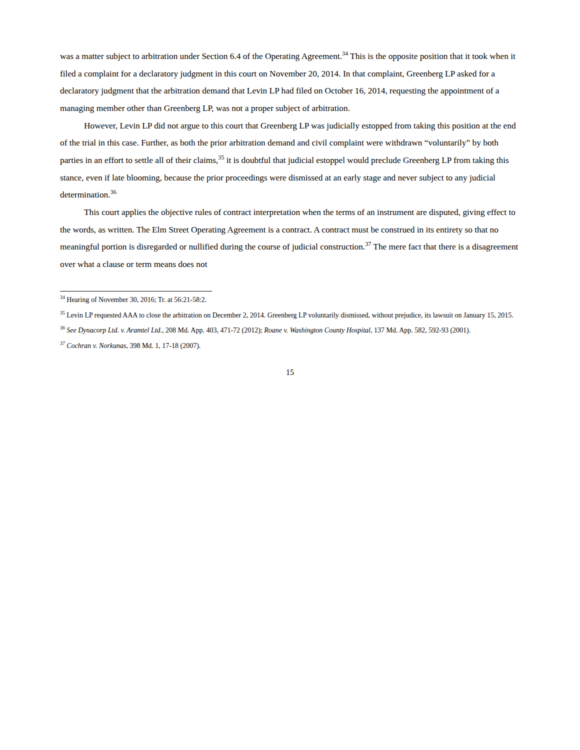was a matter subject to arbitration under Section 6.4 of the Operating Agreement.34 This is the opposite position that it took when it filed a complaint for a declaratory judgment in this court on November 20, 2014. In that complaint, Greenberg LP asked for a declaratory judgment that the arbitration demand that Levin LP had filed on October 16, 2014, requesting the appointment of a managing member other than Greenberg LP, was not a proper subject of arbitration.
However, Levin LP did not argue to this court that Greenberg LP was judicially estopped from taking this position at the end of the trial in this case. Further, as both the prior arbitration demand and civil complaint were withdrawn “voluntarily” by both parties in an effort to settle all of their claims,35 it is doubtful that judicial estoppel would preclude Greenberg LP from taking this stance, even if late blooming, because the prior proceedings were dismissed at an early stage and never subject to any judicial determination.36
This court applies the objective rules of contract interpretation when the terms of an instrument are disputed, giving effect to the words, as written. The Elm Street Operating Agreement is a contract. A contract must be construed in its entirety so that no meaningful portion is disregarded or nullified during the course of judicial construction.37 The mere fact that there is a disagreement over what a clause or term means does not
34 Hearing of November 30, 2016; Tr. at 56:21-58:2.
35 Levin LP requested AAA to close the arbitration on December 2, 2014. Greenberg LP voluntarily dismissed, without prejudice, its lawsuit on January 15, 2015.
36 See Dynacorp Ltd. v. Aramtel Ltd., 208 Md. App. 403, 471-72 (2012); Roane v. Washington County Hospital, 137 Md. App. 582, 592-93 (2001).
37 Cochran v. Norkunas, 398 Md. 1, 17-18 (2007).
15